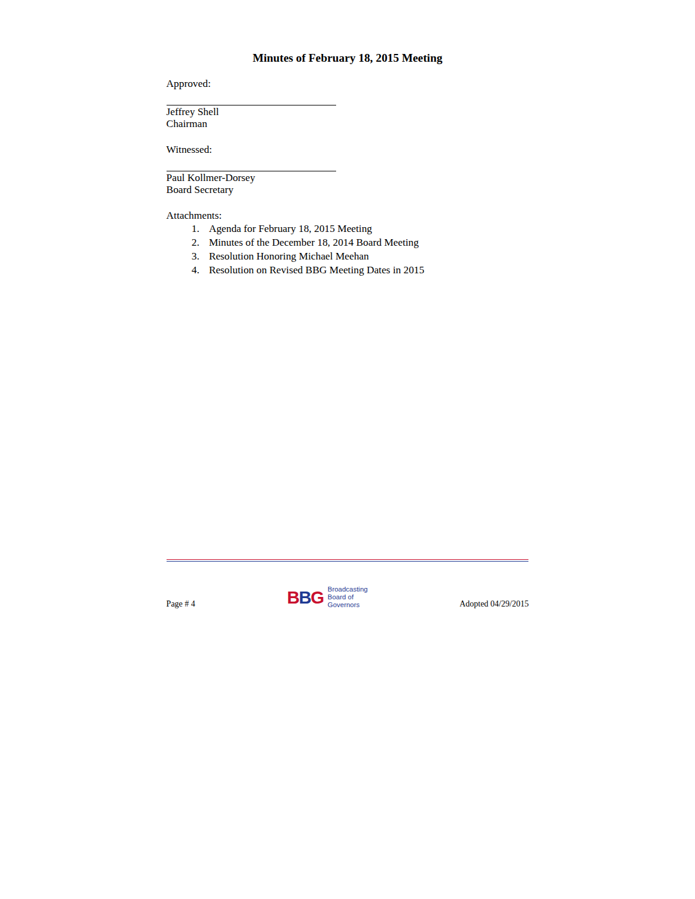Minutes of February 18, 2015 Meeting
Approved:
Jeffrey Shell
Chairman
Witnessed:
Paul Kollmer-Dorsey
Board Secretary
Attachments:
Agenda for February 18, 2015 Meeting
Minutes of the December 18, 2014 Board Meeting
Resolution Honoring Michael Meehan
Resolution on Revised BBG Meeting Dates in 2015
Page # 4
BBG Broadcasting
Board of
Governors
Adopted 04/29/2015